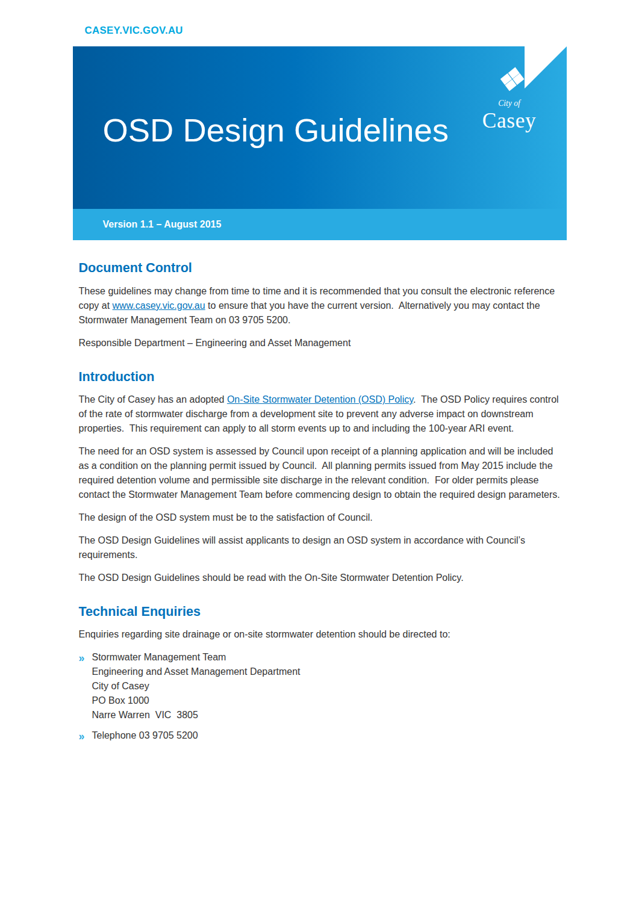CASEY.VIC.GOV.AU
OSD Design Guidelines
❖
City of
Casey
Version 1.1 – August 2015
Document Control
These guidelines may change from time to time and it is recommended that you consult the electronic reference copy at www.casey.vic.gov.au to ensure that you have the current version. Alternatively you may contact the Stormwater Management Team on 03 9705 5200.
Responsible Department – Engineering and Asset Management
Introduction
The City of Casey has an adopted On-Site Stormwater Detention (OSD) Policy. The OSD Policy requires control of the rate of stormwater discharge from a development site to prevent any adverse impact on downstream properties. This requirement can apply to all storm events up to and including the 100-year ARI event.
The need for an OSD system is assessed by Council upon receipt of a planning application and will be included as a condition on the planning permit issued by Council. All planning permits issued from May 2015 include the required detention volume and permissible site discharge in the relevant condition. For older permits please contact the Stormwater Management Team before commencing design to obtain the required design parameters.
The design of the OSD system must be to the satisfaction of Council.
The OSD Design Guidelines will assist applicants to design an OSD system in accordance with Council’s requirements.
The OSD Design Guidelines should be read with the On-Site Stormwater Detention Policy.
Technical Enquiries
Enquiries regarding site drainage or on-site stormwater detention should be directed to:
Stormwater Management Team Engineering and Asset Management Department City of Casey PO Box 1000 Narre Warren VIC 3805
Telephone 03 9705 5200